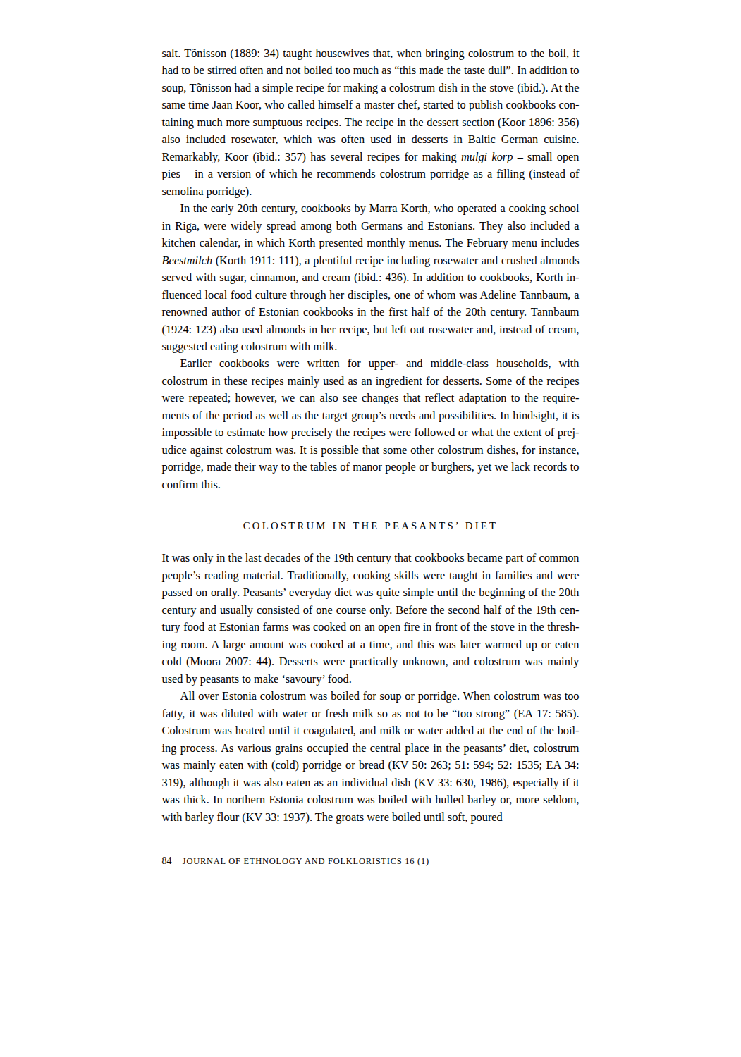salt. Tõnisson (1889: 34) taught housewives that, when bringing colostrum to the boil, it had to be stirred often and not boiled too much as “this made the taste dull”. In addition to soup, Tõnisson had a simple recipe for making a colostrum dish in the stove (ibid.). At the same time Jaan Koor, who called himself a master chef, started to publish cookbooks containing much more sumptuous recipes. The recipe in the dessert section (Koor 1896: 356) also included rosewater, which was often used in desserts in Baltic German cuisine. Remarkably, Koor (ibid.: 357) has several recipes for making mulgi korp – small open pies – in a version of which he recommends colostrum porridge as a filling (instead of semolina porridge).
In the early 20th century, cookbooks by Marra Korth, who operated a cooking school in Riga, were widely spread among both Germans and Estonians. They also included a kitchen calendar, in which Korth presented monthly menus. The February menu includes Beestmilch (Korth 1911: 111), a plentiful recipe including rosewater and crushed almonds served with sugar, cinnamon, and cream (ibid.: 436). In addition to cookbooks, Korth influenced local food culture through her disciples, one of whom was Adeline Tannbaum, a renowned author of Estonian cookbooks in the first half of the 20th century. Tannbaum (1924: 123) also used almonds in her recipe, but left out rosewater and, instead of cream, suggested eating colostrum with milk.
Earlier cookbooks were written for upper- and middle-class households, with colostrum in these recipes mainly used as an ingredient for desserts. Some of the recipes were repeated; however, we can also see changes that reflect adaptation to the requirements of the period as well as the target group’s needs and possibilities. In hindsight, it is impossible to estimate how precisely the recipes were followed or what the extent of prejudice against colostrum was. It is possible that some other colostrum dishes, for instance, porridge, made their way to the tables of manor people or burghers, yet we lack records to confirm this.
Colostrum in the Peasants’ Diet
It was only in the last decades of the 19th century that cookbooks became part of common people’s reading material. Traditionally, cooking skills were taught in families and were passed on orally. Peasants’ everyday diet was quite simple until the beginning of the 20th century and usually consisted of one course only. Before the second half of the 19th century food at Estonian farms was cooked on an open fire in front of the stove in the threshing room. A large amount was cooked at a time, and this was later warmed up or eaten cold (Moora 2007: 44). Desserts were practically unknown, and colostrum was mainly used by peasants to make ‘savoury’ food.
All over Estonia colostrum was boiled for soup or porridge. When colostrum was too fatty, it was diluted with water or fresh milk so as not to be “too strong” (EA 17: 585). Colostrum was heated until it coagulated, and milk or water added at the end of the boiling process. As various grains occupied the central place in the peasants’ diet, colostrum was mainly eaten with (cold) porridge or bread (KV 50: 263; 51: 594; 52: 1535; EA 34: 319), although it was also eaten as an individual dish (KV 33: 630, 1986), especially if it was thick. In northern Estonia colostrum was boiled with hulled barley or, more seldom, with barley flour (KV 33: 1937). The groats were boiled until soft, poured
84 Journal of Ethnology and Folkloristics 16 (1)